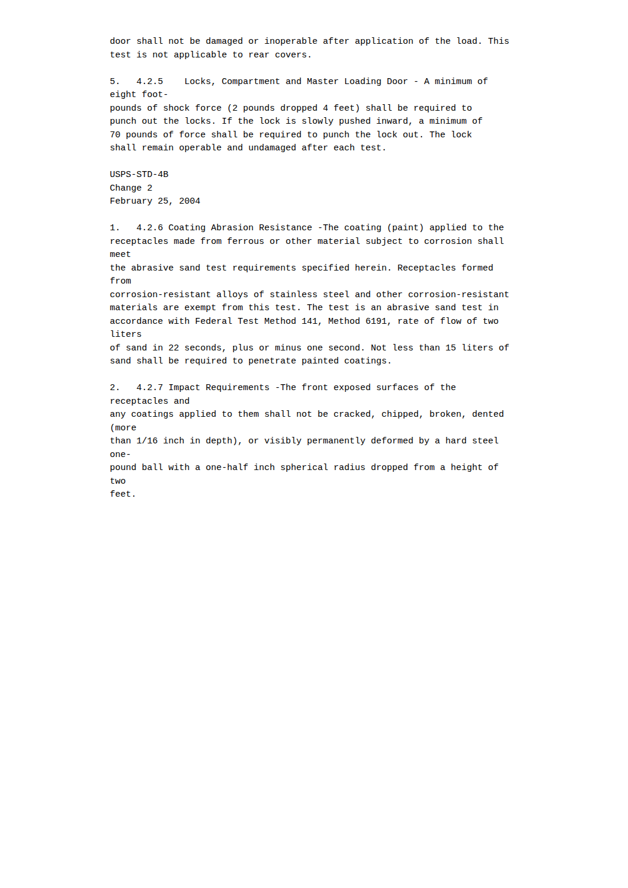door shall not be damaged or inoperable after application of the load. This test is not applicable to rear covers.
5. 4.2.5 Locks, Compartment and Master Loading Door - A minimum of eight foot- pounds of shock force (2 pounds dropped 4 feet) shall be required to punch out the locks. If the lock is slowly pushed inward, a minimum of 70 pounds of force shall be required to punch the lock out. The lock shall remain operable and undamaged after each test.
USPS-STD-4B Change 2 February 25, 2004
1. 4.2.6 Coating Abrasion Resistance -The coating (paint) applied to the receptacles made from ferrous or other material subject to corrosion shall meet the abrasive sand test requirements specified herein. Receptacles formed from corrosion-resistant alloys of stainless steel and other corrosion-resistant materials are exempt from this test. The test is an abrasive sand test in accordance with Federal Test Method 141, Method 6191, rate of flow of two liters of sand in 22 seconds, plus or minus one second. Not less than 15 liters of sand shall be required to penetrate painted coatings.
2. 4.2.7 Impact Requirements -The front exposed surfaces of the receptacles and any coatings applied to them shall not be cracked, chipped, broken, dented (more than 1/16 inch in depth), or visibly permanently deformed by a hard steel one- pound ball with a one-half inch spherical radius dropped from a height of two feet.